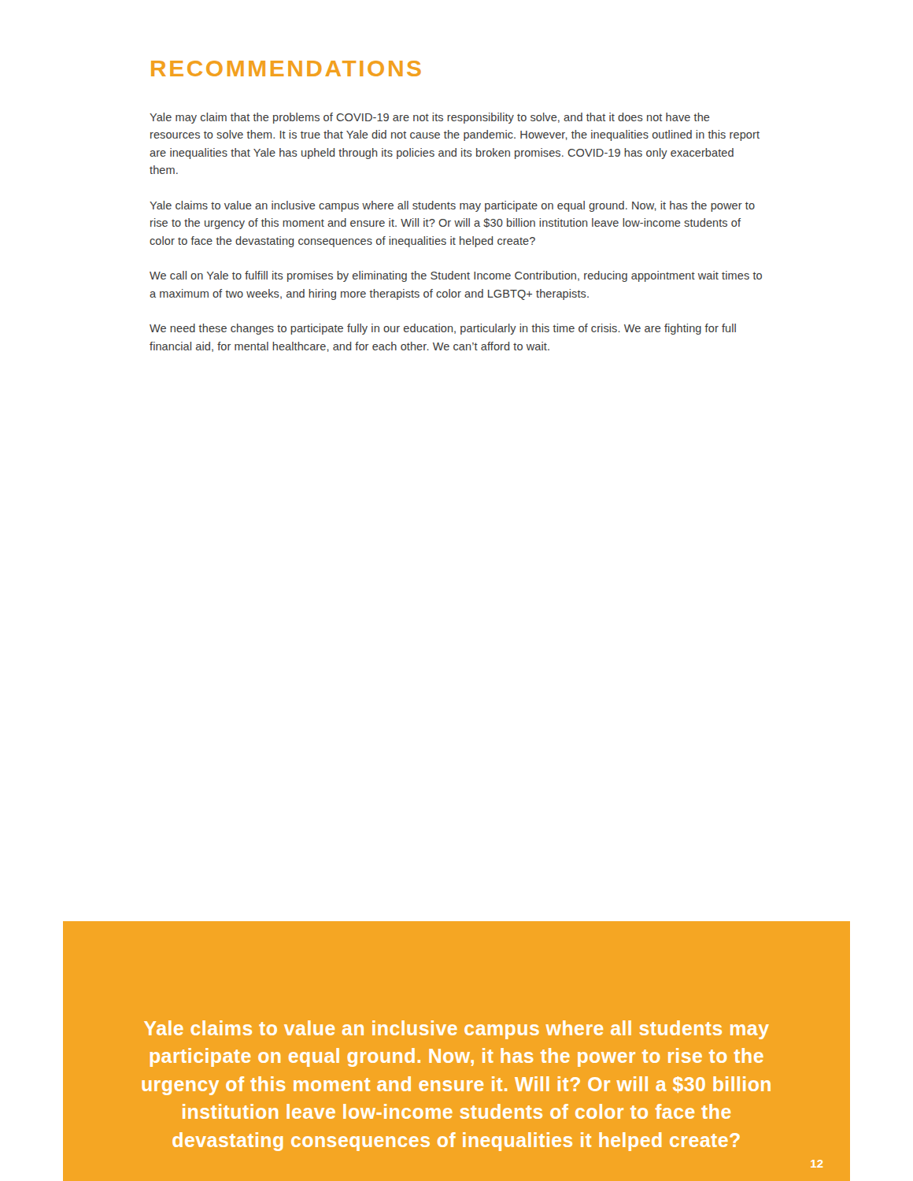Recommendations
Yale may claim that the problems of COVID-19 are not its responsibility to solve, and that it does not have the resources to solve them. It is true that Yale did not cause the pandemic. However, the inequalities outlined in this report are inequalities that Yale has upheld through its policies and its broken promises. COVID-19 has only exacerbated them.
Yale claims to value an inclusive campus where all students may participate on equal ground. Now, it has the power to rise to the urgency of this moment and ensure it. Will it? Or will a $30 billion institution leave low-income students of color to face the devastating consequences of inequalities it helped create?
We call on Yale to fulfill its promises by eliminating the Student Income Contribution, reducing appointment wait times to a maximum of two weeks, and hiring more therapists of color and LGBTQ+ therapists.
We need these changes to participate fully in our education, particularly in this time of crisis. We are fighting for full financial aid, for mental healthcare, and for each other. We can’t afford to wait.
Yale claims to value an inclusive campus where all students may participate on equal ground. Now, it has the power to rise to the urgency of this moment and ensure it. Will it? Or will a $30 billion institution leave low-income students of color to face the devastating consequences of inequalities it helped create?
12